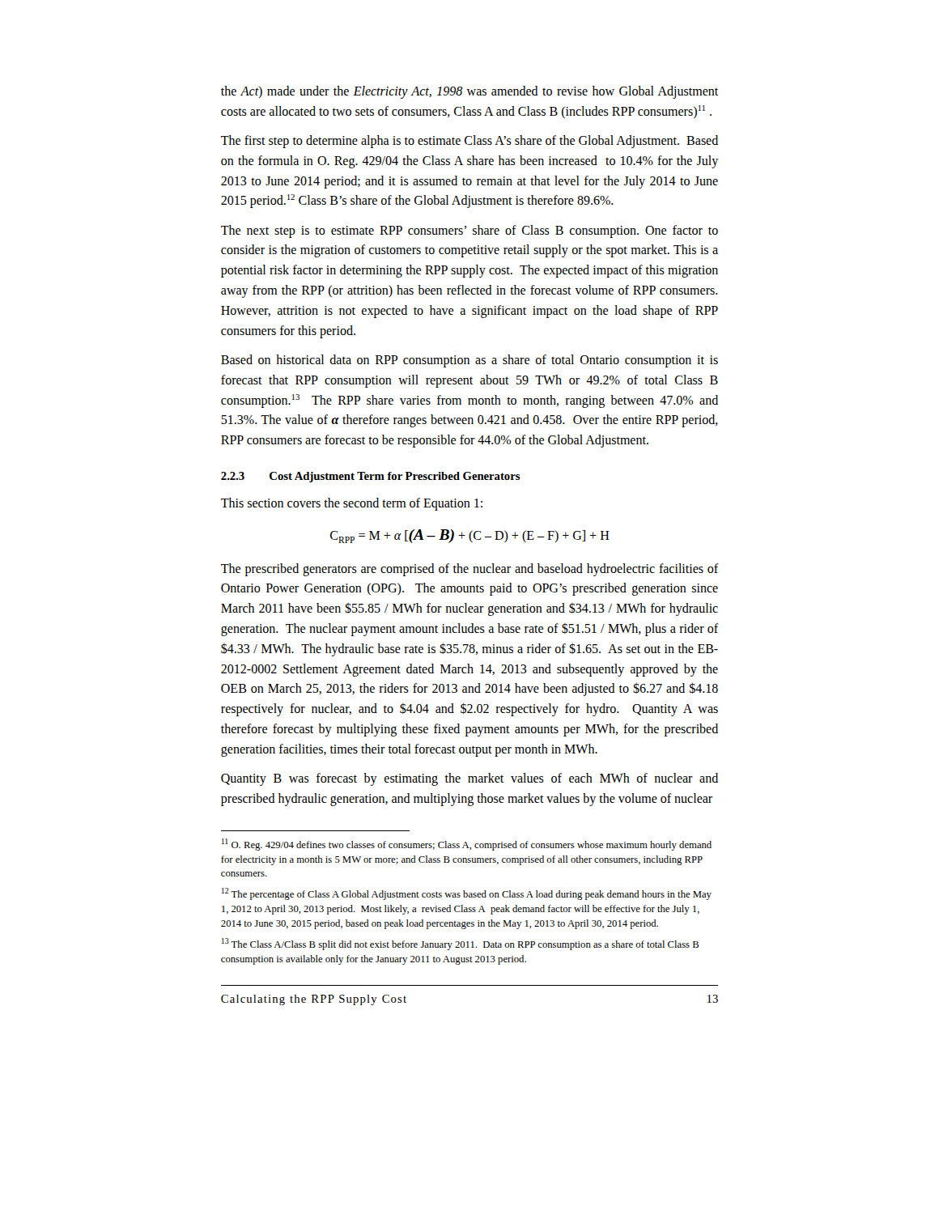the Act) made under the Electricity Act, 1998 was amended to revise how Global Adjustment costs are allocated to two sets of consumers, Class A and Class B (includes RPP consumers)11 .
The first step to determine alpha is to estimate Class A’s share of the Global Adjustment. Based on the formula in O. Reg. 429/04 the Class A share has been increased to 10.4% for the July 2013 to June 2014 period; and it is assumed to remain at that level for the July 2014 to June 2015 period.12 Class B’s share of the Global Adjustment is therefore 89.6%.
The next step is to estimate RPP consumers’ share of Class B consumption. One factor to consider is the migration of customers to competitive retail supply or the spot market. This is a potential risk factor in determining the RPP supply cost. The expected impact of this migration away from the RPP (or attrition) has been reflected in the forecast volume of RPP consumers. However, attrition is not expected to have a significant impact on the load shape of RPP consumers for this period.
Based on historical data on RPP consumption as a share of total Ontario consumption it is forecast that RPP consumption will represent about 59 TWh or 49.2% of total Class B consumption.13 The RPP share varies from month to month, ranging between 47.0% and 51.3%. The value of α therefore ranges between 0.421 and 0.458. Over the entire RPP period, RPP consumers are forecast to be responsible for 44.0% of the Global Adjustment.
2.2.3 Cost Adjustment Term for Prescribed Generators
This section covers the second term of Equation 1:
CRPP = M + α [(A – B) + (C – D) + (E – F) + G] + H
The prescribed generators are comprised of the nuclear and baseload hydroelectric facilities of Ontario Power Generation (OPG). The amounts paid to OPG’s prescribed generation since March 2011 have been $55.85 / MWh for nuclear generation and $34.13 / MWh for hydraulic generation. The nuclear payment amount includes a base rate of $51.51 / MWh, plus a rider of $4.33 / MWh. The hydraulic base rate is $35.78, minus a rider of $1.65. As set out in the EB-2012-0002 Settlement Agreement dated March 14, 2013 and subsequently approved by the OEB on March 25, 2013, the riders for 2013 and 2014 have been adjusted to $6.27 and $4.18 respectively for nuclear, and to $4.04 and $2.02 respectively for hydro. Quantity A was therefore forecast by multiplying these fixed payment amounts per MWh, for the prescribed generation facilities, times their total forecast output per month in MWh.
Quantity B was forecast by estimating the market values of each MWh of nuclear and prescribed hydraulic generation, and multiplying those market values by the volume of nuclear
11 O. Reg. 429/04 defines two classes of consumers; Class A, comprised of consumers whose maximum hourly demand for electricity in a month is 5 MW or more; and Class B consumers, comprised of all other consumers, including RPP consumers.
12 The percentage of Class A Global Adjustment costs was based on Class A load during peak demand hours in the May 1, 2012 to April 30, 2013 period. Most likely, a revised Class A peak demand factor will be effective for the July 1, 2014 to June 30, 2015 period, based on peak load percentages in the May 1, 2013 to April 30, 2014 period.
13 The Class A/Class B split did not exist before January 2011. Data on RPP consumption as a share of total Class B consumption is available only for the January 2011 to August 2013 period.
Calculating the RPP Supply Cost 13